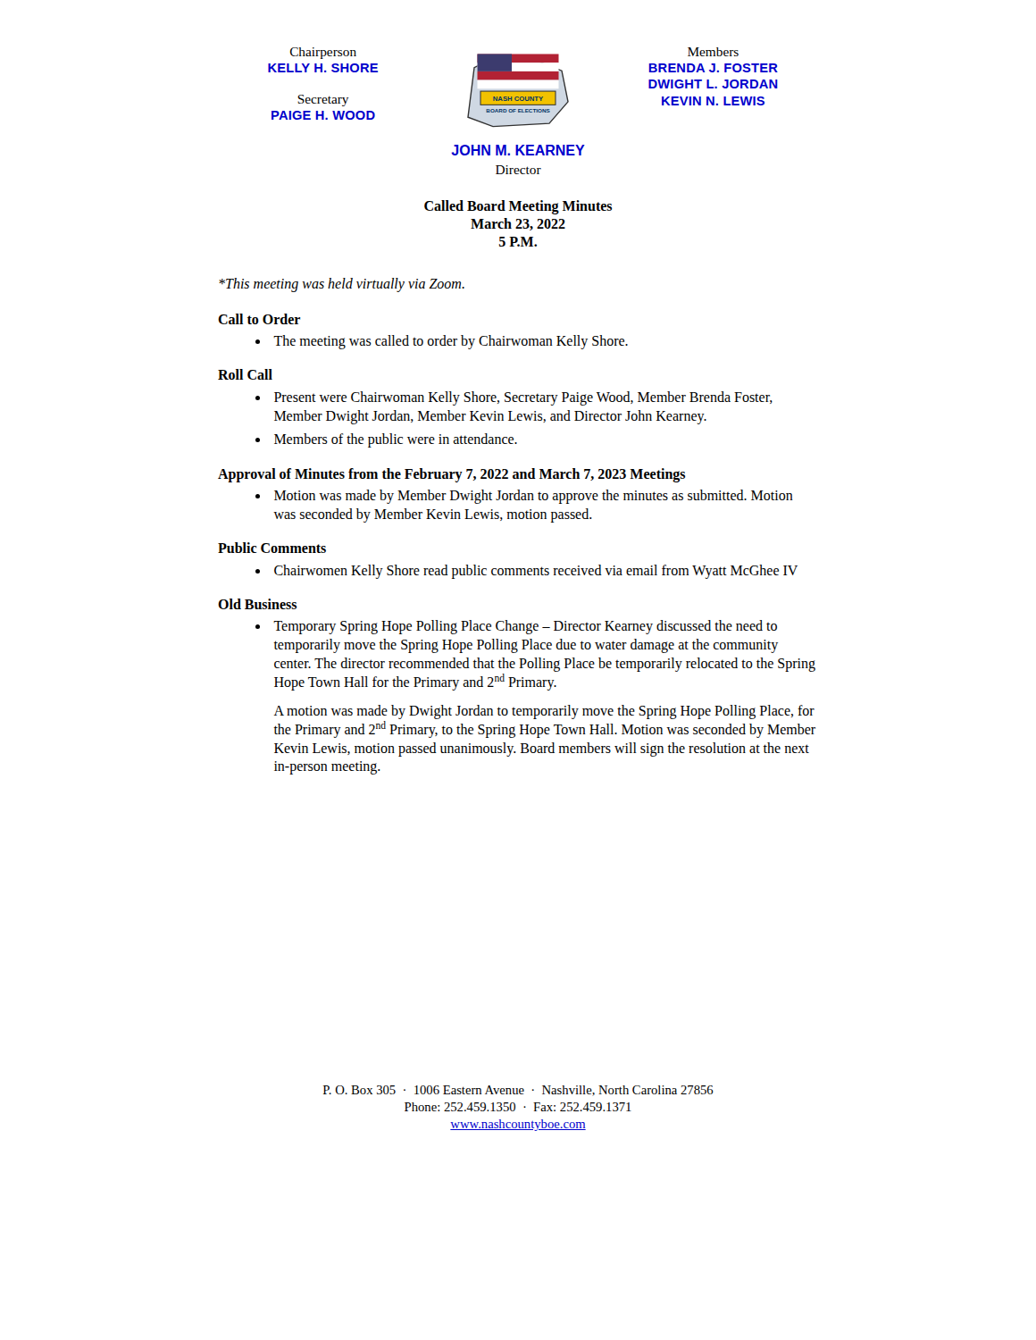Chairperson
KELLY H. SHORE
Secretary
PAIGE H. WOOD
Members
BRENDA J. FOSTER
DWIGHT L. JORDAN
KEVIN N. LEWIS
JOHN M. KEARNEY
Director
Called Board Meeting Minutes March 23, 2022 5 P.M.
*This meeting was held virtually via Zoom.
Call to Order
The meeting was called to order by Chairwoman Kelly Shore.
Roll Call
Present were Chairwoman Kelly Shore, Secretary Paige Wood, Member Brenda Foster, Member Dwight Jordan, Member Kevin Lewis, and Director John Kearney.
Members of the public were in attendance.
Approval of Minutes from the February 7, 2022 and March 7, 2023 Meetings
Motion was made by Member Dwight Jordan to approve the minutes as submitted. Motion was seconded by Member Kevin Lewis, motion passed.
Public Comments
Chairwomen Kelly Shore read public comments received via email from Wyatt McGhee IV
Old Business
Temporary Spring Hope Polling Place Change – Director Kearney discussed the need to temporarily move the Spring Hope Polling Place due to water damage at the community center. The director recommended that the Polling Place be temporarily relocated to the Spring Hope Town Hall for the Primary and 2nd Primary.
A motion was made by Dwight Jordan to temporarily move the Spring Hope Polling Place, for the Primary and 2nd Primary, to the Spring Hope Town Hall. Motion was seconded by Member Kevin Lewis, motion passed unanimously. Board members will sign the resolution at the next in-person meeting.
P. O. Box 305 · 1006 Eastern Avenue · Nashville, North Carolina 27856
Phone: 252.459.1350 · Fax: 252.459.1371
www.nashcountyboe.com